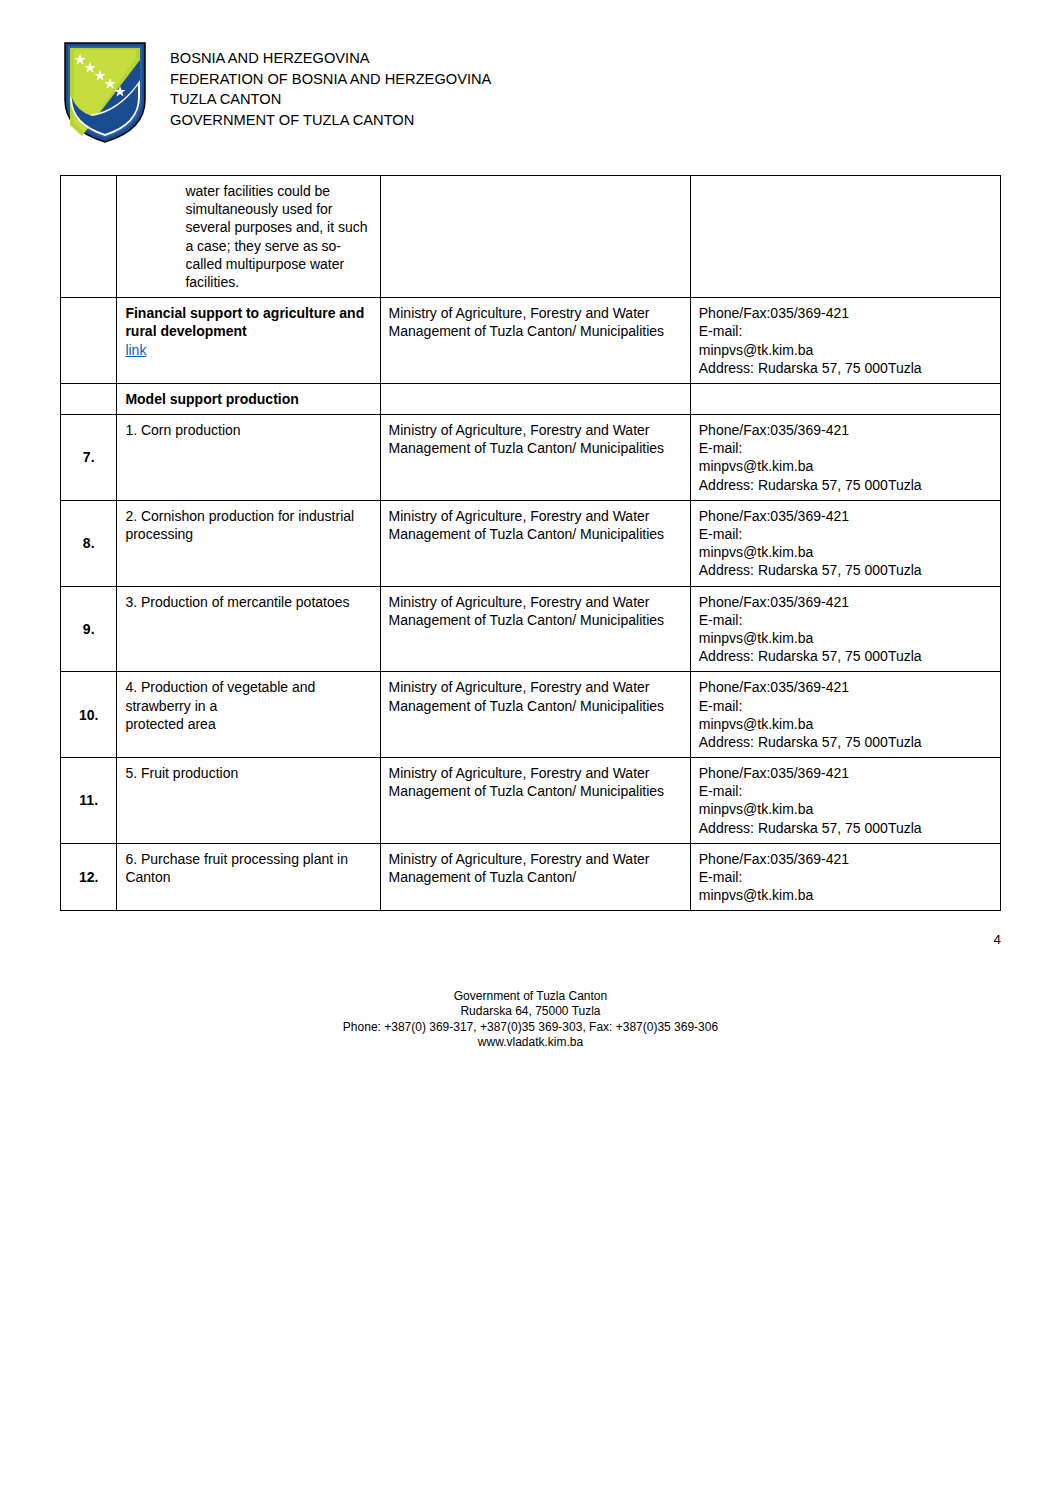BOSNIA AND HERZEGOVINA
FEDERATION OF BOSNIA AND HERZEGOVINA
TUZLA CANTON
GOVERNMENT OF TUZLA CANTON
| | water facilities could be simultaneously used for several purposes and, it such a case; they serve as so-called multipurpose water facilities. | | |
| | Financial support to agriculture and rural development link | Ministry of Agriculture, Forestry and Water Management of Tuzla Canton/ Municipalities | Phone/Fax:035/369-421 E-mail: minpvs@tk.kim.ba Address: Rudarska 57, 75 000Tuzla |
| | Model support production | | |
| 7. | 1. Corn production | Ministry of Agriculture, Forestry and Water Management of Tuzla Canton/ Municipalities | Phone/Fax:035/369-421 E-mail: minpvs@tk.kim.ba Address: Rudarska 57, 75 000Tuzla |
| 8. | 2. Cornishon production for industrial processing | Ministry of Agriculture, Forestry and Water Management of Tuzla Canton/ Municipalities | Phone/Fax:035/369-421 E-mail: minpvs@tk.kim.ba Address: Rudarska 57, 75 000Tuzla |
| 9. | 3. Production of mercantile potatoes | Ministry of Agriculture, Forestry and Water Management of Tuzla Canton/ Municipalities | Phone/Fax:035/369-421 E-mail: minpvs@tk.kim.ba Address: Rudarska 57, 75 000Tuzla |
| 10. | 4. Production of vegetable and strawberry in a protected area | Ministry of Agriculture, Forestry and Water Management of Tuzla Canton/ Municipalities | Phone/Fax:035/369-421 E-mail: minpvs@tk.kim.ba Address: Rudarska 57, 75 000Tuzla |
| 11. | 5. Fruit production | Ministry of Agriculture, Forestry and Water Management of Tuzla Canton/ Municipalities | Phone/Fax:035/369-421 E-mail: minpvs@tk.kim.ba Address: Rudarska 57, 75 000Tuzla |
| 12. | 6. Purchase fruit processing plant in Canton | Ministry of Agriculture, Forestry and Water Management of Tuzla Canton/ | Phone/Fax:035/369-421 E-mail: minpvs@tk.kim.ba |
4
Government of Tuzla Canton
Rudarska 64, 75000 Tuzla
Phone: +387(0) 369-317, +387(0)35 369-303, Fax: +387(0)35 369-306
www.vladatk.kim.ba